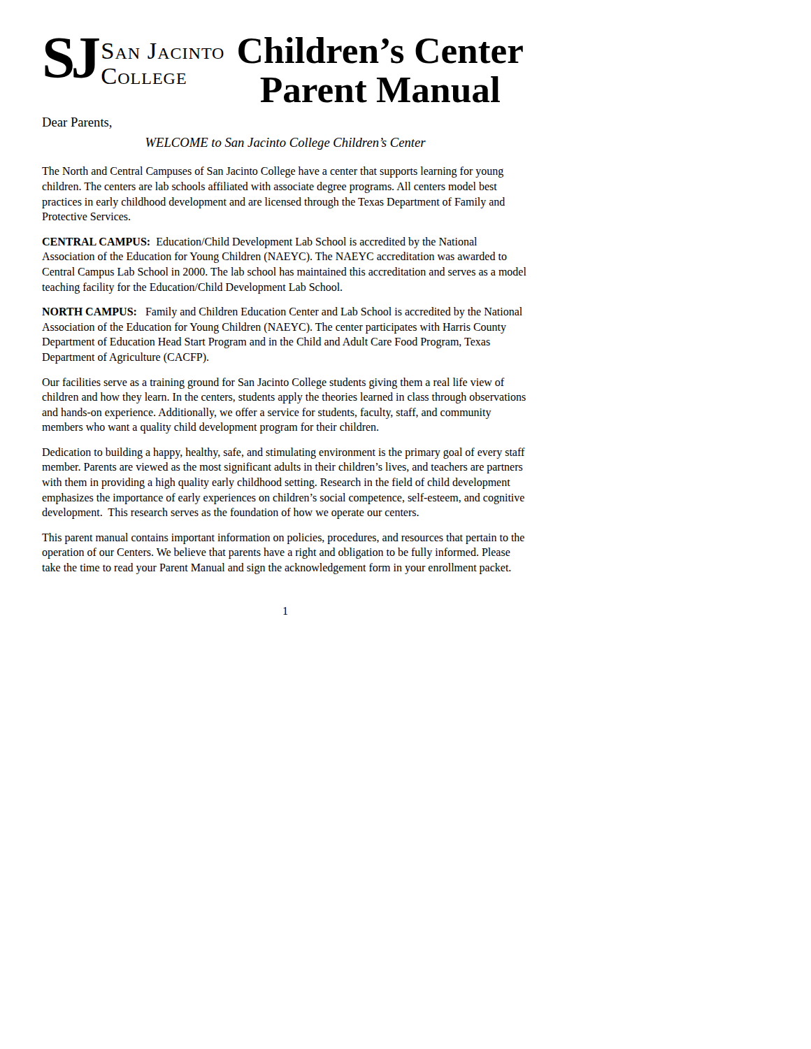SJ
San Jacinto
College
Children’s Center
Parent Manual
Dear Parents,
WELCOME to San Jacinto College Children’s Center
The North and Central Campuses of San Jacinto College have a center that supports learning for young children. The centers are lab schools affiliated with associate degree programs. All centers model best practices in early childhood development and are licensed through the Texas Department of Family and Protective Services.
CENTRAL CAMPUS: Education/Child Development Lab School is accredited by the National Association of the Education for Young Children (NAEYC). The NAEYC accreditation was awarded to Central Campus Lab School in 2000. The lab school has maintained this accreditation and serves as a model teaching facility for the Education/Child Development Lab School.
NORTH CAMPUS: Family and Children Education Center and Lab School is accredited by the National Association of the Education for Young Children (NAEYC). The center participates with Harris County Department of Education Head Start Program and in the Child and Adult Care Food Program, Texas Department of Agriculture (CACFP).
Our facilities serve as a training ground for San Jacinto College students giving them a real life view of children and how they learn. In the centers, students apply the theories learned in class through observations and hands-on experience. Additionally, we offer a service for students, faculty, staff, and community members who want a quality child development program for their children.
Dedication to building a happy, healthy, safe, and stimulating environment is the primary goal of every staff member. Parents are viewed as the most significant adults in their children’s lives, and teachers are partners with them in providing a high quality early childhood setting. Research in the field of child development emphasizes the importance of early experiences on children’s social competence, self-esteem, and cognitive development. This research serves as the foundation of how we operate our centers.
This parent manual contains important information on policies, procedures, and resources that pertain to the operation of our Centers. We believe that parents have a right and obligation to be fully informed. Please take the time to read your Parent Manual and sign the acknowledgement form in your enrollment packet.
1